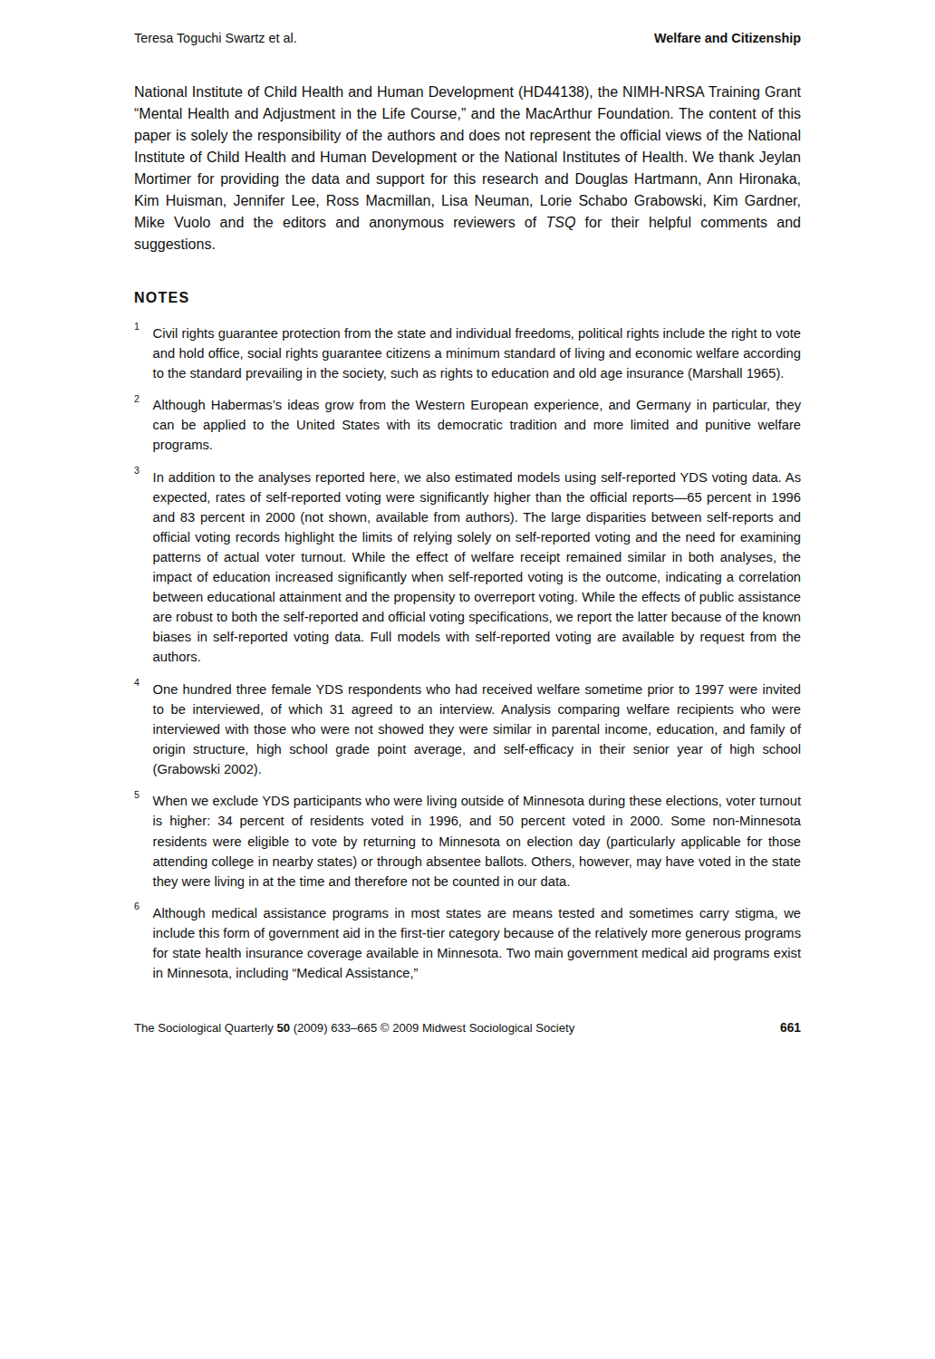Teresa Toguchi Swartz et al. Welfare and Citizenship
National Institute of Child Health and Human Development (HD44138), the NIMH-NRSA Training Grant “Mental Health and Adjustment in the Life Course,” and the MacArthur Foundation. The content of this paper is solely the responsibility of the authors and does not represent the official views of the National Institute of Child Health and Human Development or the National Institutes of Health. We thank Jeylan Mortimer for providing the data and support for this research and Douglas Hartmann, Ann Hironaka, Kim Huisman, Jennifer Lee, Ross Macmillan, Lisa Neuman, Lorie Schabo Grabowski, Kim Gardner, Mike Vuolo and the editors and anonymous reviewers of TSQ for their helpful comments and suggestions.
NOTES
Civil rights guarantee protection from the state and individual freedoms, political rights include the right to vote and hold office, social rights guarantee citizens a minimum standard of living and economic welfare according to the standard prevailing in the society, such as rights to education and old age insurance (Marshall 1965).
Although Habermas’s ideas grow from the Western European experience, and Germany in particular, they can be applied to the United States with its democratic tradition and more limited and punitive welfare programs.
In addition to the analyses reported here, we also estimated models using self-reported YDS voting data. As expected, rates of self-reported voting were significantly higher than the official reports—65 percent in 1996 and 83 percent in 2000 (not shown, available from authors). The large disparities between self-reports and official voting records highlight the limits of relying solely on self-reported voting and the need for examining patterns of actual voter turnout. While the effect of welfare receipt remained similar in both analyses, the impact of education increased significantly when self-reported voting is the outcome, indicating a correlation between educational attainment and the propensity to overreport voting. While the effects of public assistance are robust to both the self-reported and official voting specifications, we report the latter because of the known biases in self-reported voting data. Full models with self-reported voting are available by request from the authors.
One hundred three female YDS respondents who had received welfare sometime prior to 1997 were invited to be interviewed, of which 31 agreed to an interview. Analysis comparing welfare recipients who were interviewed with those who were not showed they were similar in parental income, education, and family of origin structure, high school grade point average, and self-efficacy in their senior year of high school (Grabowski 2002).
When we exclude YDS participants who were living outside of Minnesota during these elections, voter turnout is higher: 34 percent of residents voted in 1996, and 50 percent voted in 2000. Some non-Minnesota residents were eligible to vote by returning to Minnesota on election day (particularly applicable for those attending college in nearby states) or through absentee ballots. Others, however, may have voted in the state they were living in at the time and therefore not be counted in our data.
Although medical assistance programs in most states are means tested and sometimes carry stigma, we include this form of government aid in the first-tier category because of the relatively more generous programs for state health insurance coverage available in Minnesota. Two main government medical aid programs exist in Minnesota, including “Medical Assistance,”
The Sociological Quarterly 50 (2009) 633–665 © 2009 Midwest Sociological Society 661